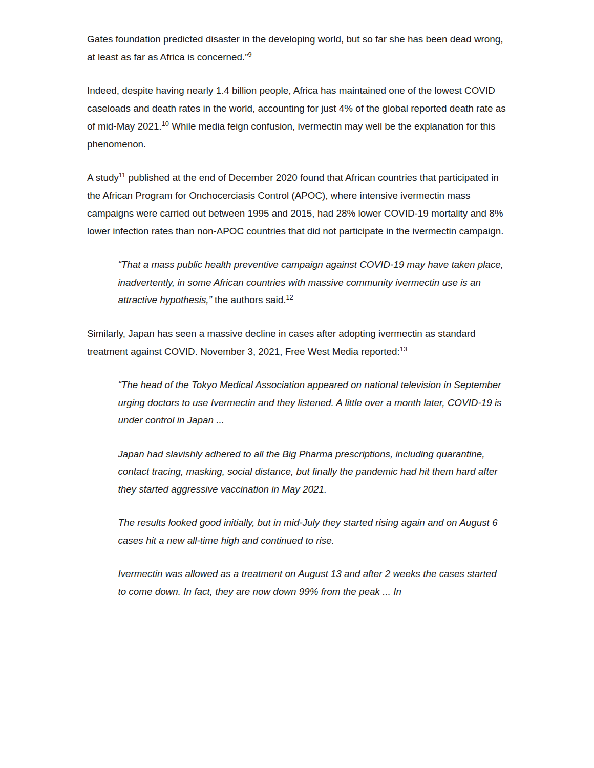Gates foundation predicted disaster in the developing world, but so far she has been dead wrong, at least as far as Africa is concerned.”9
Indeed, despite having nearly 1.4 billion people, Africa has maintained one of the lowest COVID caseloads and death rates in the world, accounting for just 4% of the global reported death rate as of mid-May 2021.10 While media feign confusion, ivermectin may well be the explanation for this phenomenon.
A study11 published at the end of December 2020 found that African countries that participated in the African Program for Onchocerciasis Control (APOC), where intensive ivermectin mass campaigns were carried out between 1995 and 2015, had 28% lower COVID-19 mortality and 8% lower infection rates than non-APOC countries that did not participate in the ivermectin campaign.
“That a mass public health preventive campaign against COVID-19 may have taken place, inadvertently, in some African countries with massive community ivermectin use is an attractive hypothesis,” the authors said.12
Similarly, Japan has seen a massive decline in cases after adopting ivermectin as standard treatment against COVID. November 3, 2021, Free West Media reported:13
“The head of the Tokyo Medical Association appeared on national television in September urging doctors to use Ivermectin and they listened. A little over a month later, COVID-19 is under control in Japan ...
Japan had slavishly adhered to all the Big Pharma prescriptions, including quarantine, contact tracing, masking, social distance, but finally the pandemic had hit them hard after they started aggressive vaccination in May 2021.
The results looked good initially, but in mid-July they started rising again and on August 6 cases hit a new all-time high and continued to rise.
Ivermectin was allowed as a treatment on August 13 and after 2 weeks the cases started to come down. In fact, they are now down 99% from the peak ... In